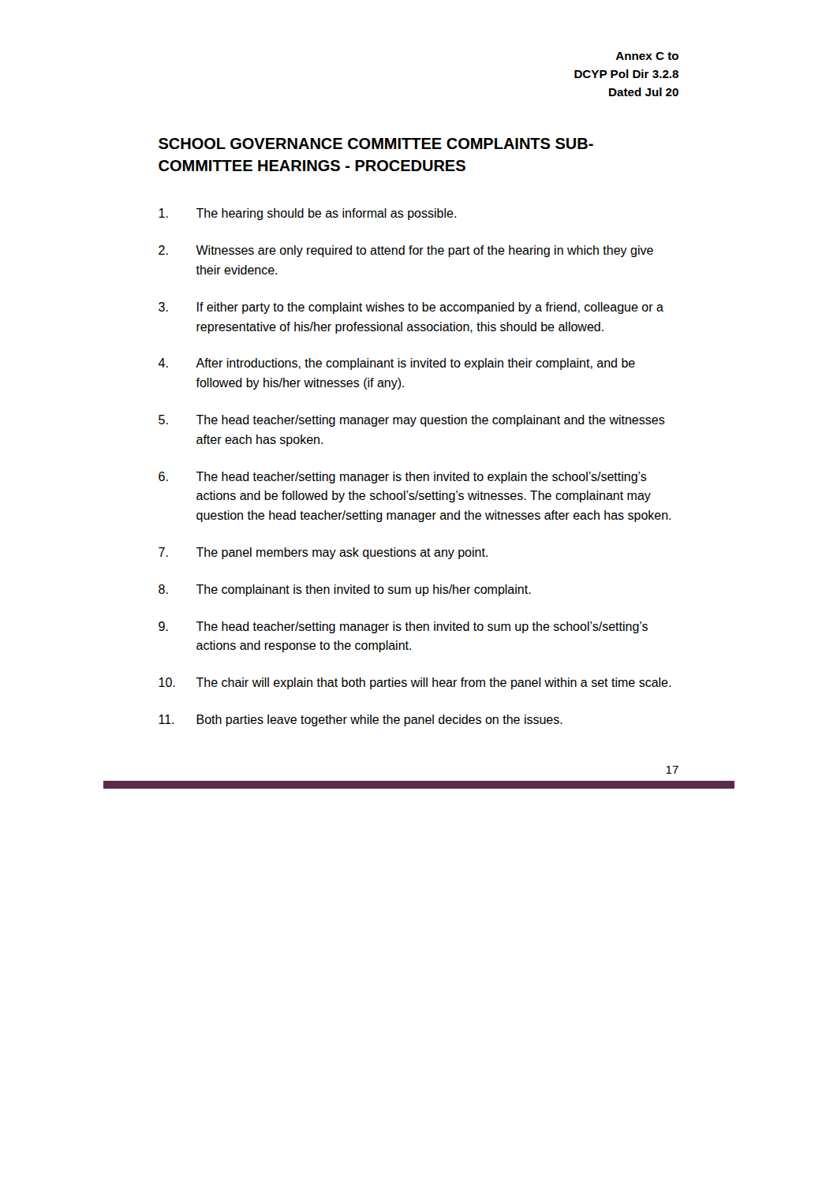Annex C to
DCYP Pol Dir 3.2.8
Dated Jul 20
SCHOOL GOVERNANCE COMMITTEE COMPLAINTS SUB-COMMITTEE HEARINGS - PROCEDURES
The hearing should be as informal as possible.
Witnesses are only required to attend for the part of the hearing in which they give their evidence.
If either party to the complaint wishes to be accompanied by a friend, colleague or a representative of his/her professional association, this should be allowed.
After introductions, the complainant is invited to explain their complaint, and be followed by his/her witnesses (if any).
The head teacher/setting manager may question the complainant and the witnesses after each has spoken.
The head teacher/setting manager is then invited to explain the school’s/setting’s actions and be followed by the school’s/setting’s witnesses. The complainant may question the head teacher/setting manager and the witnesses after each has spoken.
The panel members may ask questions at any point.
The complainant is then invited to sum up his/her complaint.
The head teacher/setting manager is then invited to sum up the school’s/setting’s actions and response to the complaint.
The chair will explain that both parties will hear from the panel within a set time scale.
Both parties leave together while the panel decides on the issues.
17